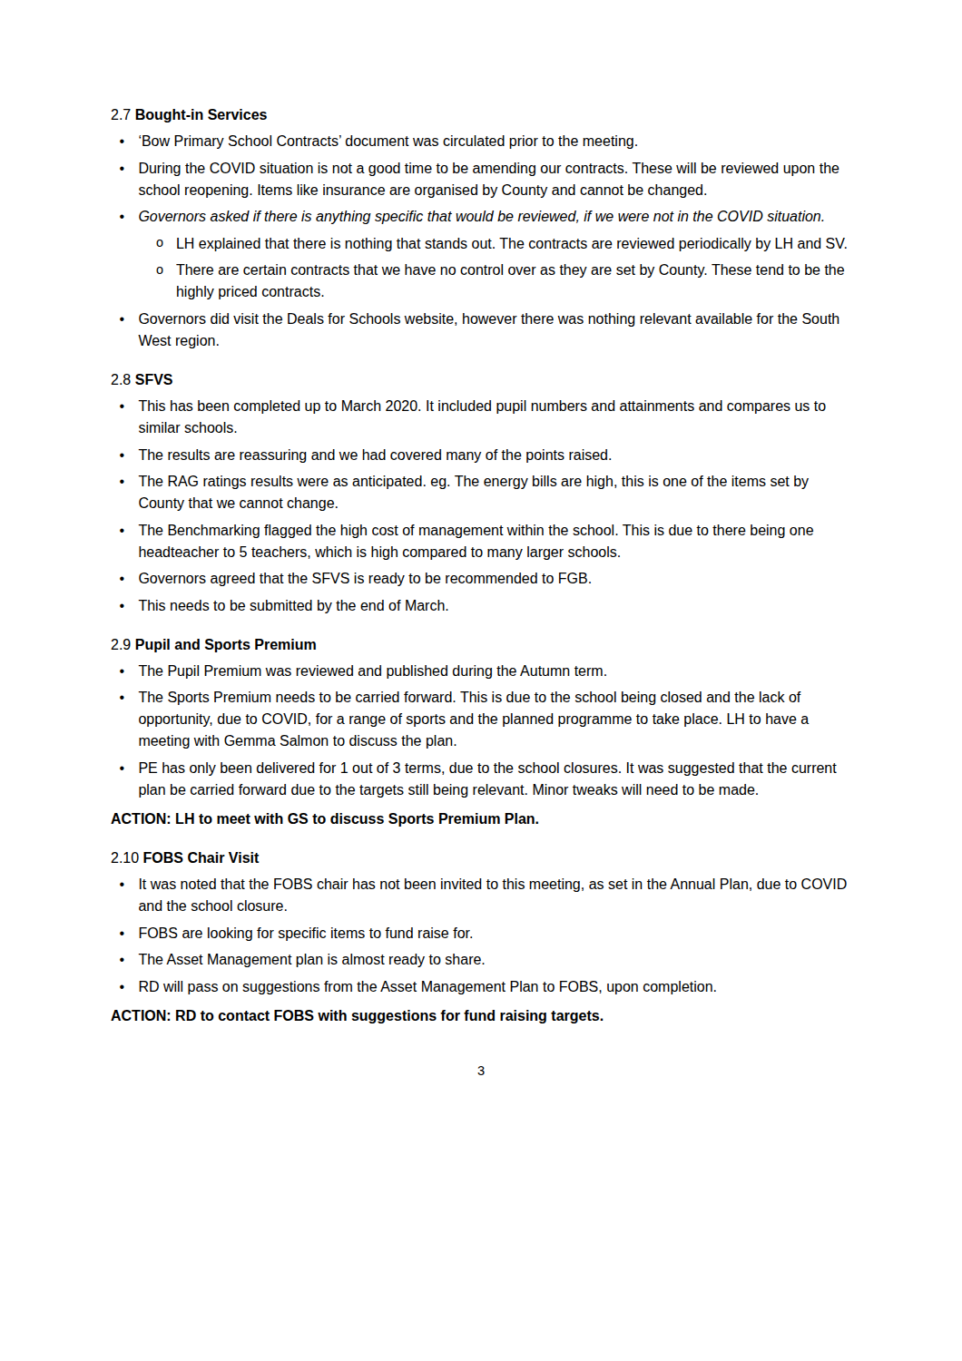2.7 Bought-in Services
‘Bow Primary School Contracts’ document was circulated prior to the meeting.
During the COVID situation is not a good time to be amending our contracts. These will be reviewed upon the school reopening. Items like insurance are organised by County and cannot be changed.
Governors asked if there is anything specific that would be reviewed, if we were not in the COVID situation.
LH explained that there is nothing that stands out. The contracts are reviewed periodically by LH and SV.
There are certain contracts that we have no control over as they are set by County. These tend to be the highly priced contracts.
Governors did visit the Deals for Schools website, however there was nothing relevant available for the South West region.
2.8 SFVS
This has been completed up to March 2020. It included pupil numbers and attainments and compares us to similar schools.
The results are reassuring and we had covered many of the points raised.
The RAG ratings results were as anticipated. eg. The energy bills are high, this is one of the items set by County that we cannot change.
The Benchmarking flagged the high cost of management within the school. This is due to there being one headteacher to 5 teachers, which is high compared to many larger schools.
Governors agreed that the SFVS is ready to be recommended to FGB.
This needs to be submitted by the end of March.
2.9 Pupil and Sports Premium
The Pupil Premium was reviewed and published during the Autumn term.
The Sports Premium needs to be carried forward. This is due to the school being closed and the lack of opportunity, due to COVID, for a range of sports and the planned programme to take place. LH to have a meeting with Gemma Salmon to discuss the plan.
PE has only been delivered for 1 out of 3 terms, due to the school closures. It was suggested that the current plan be carried forward due to the targets still being relevant. Minor tweaks will need to be made.
ACTION: LH to meet with GS to discuss Sports Premium Plan.
2.10 FOBS Chair Visit
It was noted that the FOBS chair has not been invited to this meeting, as set in the Annual Plan, due to COVID and the school closure.
FOBS are looking for specific items to fund raise for.
The Asset Management plan is almost ready to share.
RD will pass on suggestions from the Asset Management Plan to FOBS, upon completion.
ACTION: RD to contact FOBS with suggestions for fund raising targets.
3